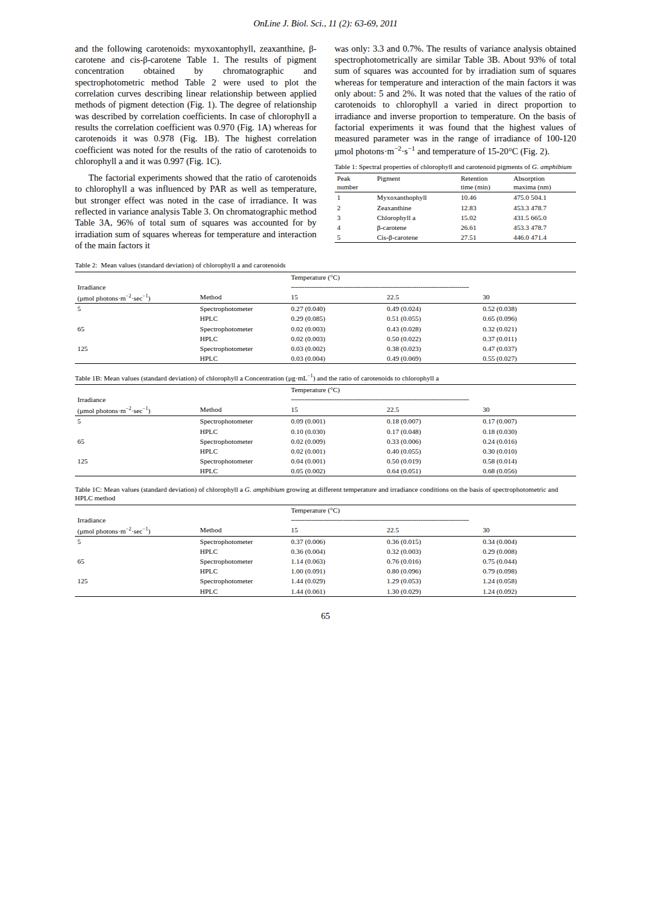OnLine J. Biol. Sci., 11 (2): 63-69, 2011
and the following carotenoids: myxoxantophyll, zeaxanthine, β-carotene and cis-β-carotene Table 1. The results of pigment concentration obtained by chromatographic and spectrophotometric method Table 2 were used to plot the correlation curves describing linear relationship between applied methods of pigment detection (Fig. 1). The degree of relationship was described by correlation coefficients. In case of chlorophyll a results the correlation coefficient was 0.970 (Fig. 1A) whereas for carotenoids it was 0.978 (Fig. 1B). The highest correlation coefficient was noted for the results of the ratio of carotenoids to chlorophyll a and it was 0.997 (Fig. 1C).
The factorial experiments showed that the ratio of carotenoids to chlorophyll a was influenced by PAR as well as temperature, but stronger effect was noted in the case of irradiance. It was reflected in variance analysis Table 3. On chromatographic method Table 3A, 96% of total sum of squares was accounted for by irradiation sum of squares whereas for temperature and interaction of the main factors it
was only: 3.3 and 0.7%. The results of variance analysis obtained spectrophotometrically are similar Table 3B. About 93% of total sum of squares was accounted for by irradiation sum of squares whereas for temperature and interaction of the main factors it was only about: 5 and 2%. It was noted that the values of the ratio of carotenoids to chlorophyll a varied in direct proportion to irradiance and inverse proportion to temperature. On the basis of factorial experiments it was found that the highest values of measured parameter was in the range of irradiance of 100-120 μmol photons·m−2·s−1 and temperature of 15-20°C (Fig. 2).
Table 1: Spectral properties of chlorophyll and carotenoid pigments of G. amphibium
| Peak number | Pigment | Retention time (min) | Absorption maxima (nm) |
| --- | --- | --- | --- |
| 1 | Myxoxanthophyll | 10.46 | 475.0 504.1 |
| 2 | Zeaxanthine | 12.83 | 453.3 478.7 |
| 3 | Chlorophyll a | 15.02 | 431.5 665.0 |
| 4 | β-carotene | 26.61 | 453.3 478.7 |
| 5 | Cis-β-carotene | 27.51 | 446.0 471.4 |
Table 2: Mean values (standard deviation) of chlorophyll a and carotenoids
| | Temperature (°C) |
| Irradiance | | ----------------------------------------------------------------------------------------------- |
| (μmol photons·m −2 ·sec −1 ) | Method | 15 | 22.5 | 30 |
| 5 | Spectrophotometer | 0.27 (0.040) | 0.49 (0.024) | 0.52 (0.038) |
| | HPLC | 0.29 (0.085) | 0.51 (0.055) | 0.65 (0.096) |
| 65 | Spectrophotometer | 0.02 (0.003) | 0.43 (0.028) | 0.32 (0.021) |
| | HPLC | 0.02 (0.003) | 0.50 (0.022) | 0.37 (0.011) |
| 125 | Spectrophotometer | 0.03 (0.002) | 0.38 (0.023) | 0.47 (0.037) |
| | HPLC | 0.03 (0.004) | 0.49 (0.069) | 0.55 (0.027) |
Table 1B: Mean values (standard deviation) of chlorophyll a Concentration (μg·mL −1 ) and the ratio of carotenoids to chlorophyll a
| | Temperature (°C) |
| Irradiance | | ----------------------------------------------------------------------------------------------- |
| (μmol photons·m −2 ·sec −1 ) | Method | 15 | 22.5 | 30 |
| 5 | Spectrophotometer | 0.09 (0.001) | 0.18 (0.007) | 0.17 (0.007) |
| | HPLC | 0.10 (0.030) | 0.17 (0.048) | 0.18 (0.030) |
| 65 | Spectrophotometer | 0.02 (0.009) | 0.33 (0.006) | 0.24 (0.016) |
| | HPLC | 0.02 (0.001) | 0.40 (0.055) | 0.30 (0.010) |
| 125 | Spectrophotometer | 0.04 (0.001) | 0.50 (0.019) | 0.58 (0.014) |
| | HPLC | 0.05 (0.002) | 0.64 (0.051) | 0.68 (0.056) |
Table 1C: Mean values (standard deviation) of chlorophyll a G. amphibium growing at different temperature and irradiance conditions on the basis of spectrophotometric and HPLC method
| | Temperature (°C) |
| Irradiance | | ----------------------------------------------------------------------------------------------- |
| (μmol photons·m −2 ·sec −1 ) | Method | 15 | 22.5 | 30 |
| 5 | Spectrophotometer | 0.37 (0.006) | 0.36 (0.015) | 0.34 (0.004) |
| | HPLC | 0.36 (0.004) | 0.32 (0.003) | 0.29 (0.008) |
| 65 | Spectrophotometer | 1.14 (0.063) | 0.76 (0.016) | 0.75 (0.044) |
| | HPLC | 1.00 (0.091) | 0.80 (0.096) | 0.79 (0.098) |
| 125 | Spectrophotometer | 1.44 (0.029) | 1.29 (0.053) | 1.24 (0.058) |
| | HPLC | 1.44 (0.061) | 1.30 (0.029) | 1.24 (0.092) |
65